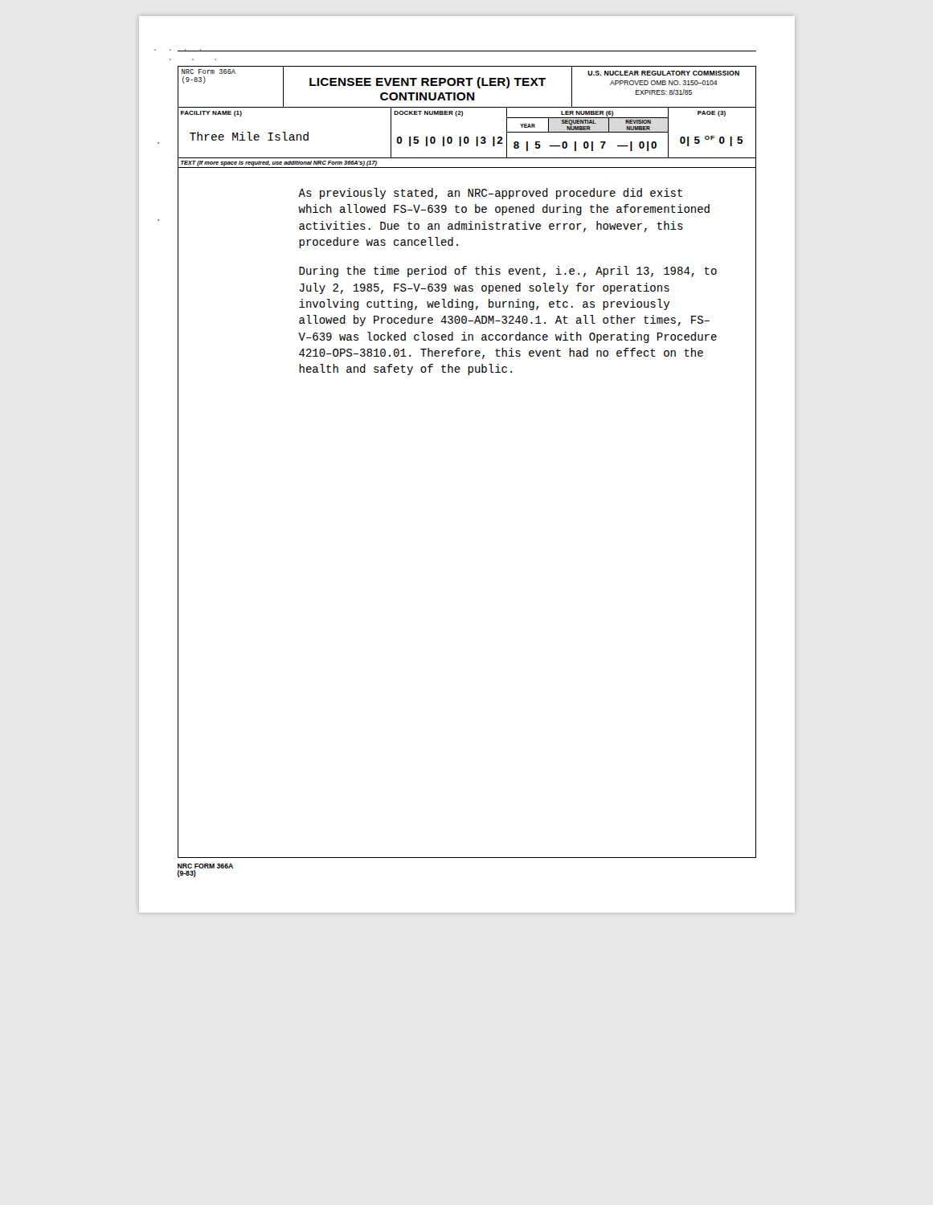. . . .
. . .
.
.
NRC Form 366A
(9-83)
LICENSEE EVENT REPORT (LER) TEXT CONTINUATION
U.S. NUCLEAR REGULATORY COMMISSION
APPROVED OMB NO. 3150–0104
EXPIRES: 8/31/85
FACILITY NAME (1)
Three Mile Island
DOCKET NUMBER (2)
0 |5 |0 |0 |0 |3 |2
LER NUMBER (6)
YEAR
SEQUENTIAL
NUMBER
REVISION
NUMBER
8 | 5
—0 | 0| 7
—| 0|0
PAGE (3)
0| 5 OF 0 | 5
TEXT (If more space is required, use additional NRC Form 366A's) (17)
As previously stated, an NRC–approved procedure did exist which allowed FS–V–639 to be opened during the aforementioned activities. Due to an administrative error, however, this procedure was cancelled.
During the time period of this event, i.e., April 13, 1984, to July 2, 1985, FS–V–639 was opened solely for operations involving cutting, welding, burning, etc. as previously allowed by Procedure 4300–ADM–3240.1. At all other times, FS–V–639 was locked closed in accordance with Operating Procedure 4210–OPS–3810.01. Therefore, this event had no effect on the health and safety of the public.
NRC FORM 366A
(9-83)